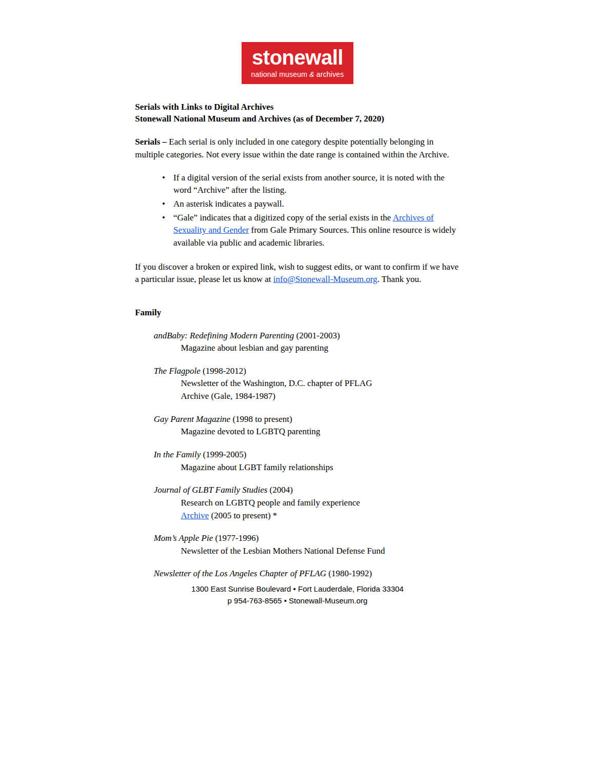stonewall national museum & archives
Serials with Links to Digital Archives Stonewall National Museum and Archives (as of December 7, 2020)
Serials – Each serial is only included in one category despite potentially belonging in multiple categories. Not every issue within the date range is contained within the Archive.
If a digital version of the serial exists from another source, it is noted with the word “Archive” after the listing.
An asterisk indicates a paywall.
“Gale” indicates that a digitized copy of the serial exists in the Archives of Sexuality and Gender from Gale Primary Sources. This online resource is widely available via public and academic libraries.
If you discover a broken or expired link, wish to suggest edits, or want to confirm if we have a particular issue, please let us know at info@Stonewall-Museum.org. Thank you.
Family
andBaby: Redefining Modern Parenting (2001-2003)
Magazine about lesbian and gay parenting
The Flagpole (1998-2012)
Newsletter of the Washington, D.C. chapter of PFLAG
Archive (Gale, 1984-1987)
Gay Parent Magazine (1998 to present)
Magazine devoted to LGBTQ parenting
In the Family (1999-2005)
Magazine about LGBT family relationships
Journal of GLBT Family Studies (2004)
Research on LGBTQ people and family experience
Archive (2005 to present) *
Mom’s Apple Pie (1977-1996)
Newsletter of the Lesbian Mothers National Defense Fund
Newsletter of the Los Angeles Chapter of PFLAG (1980-1992)
1300 East Sunrise Boulevard • Fort Lauderdale, Florida 33304
p 954-763-8565 • Stonewall-Museum.org